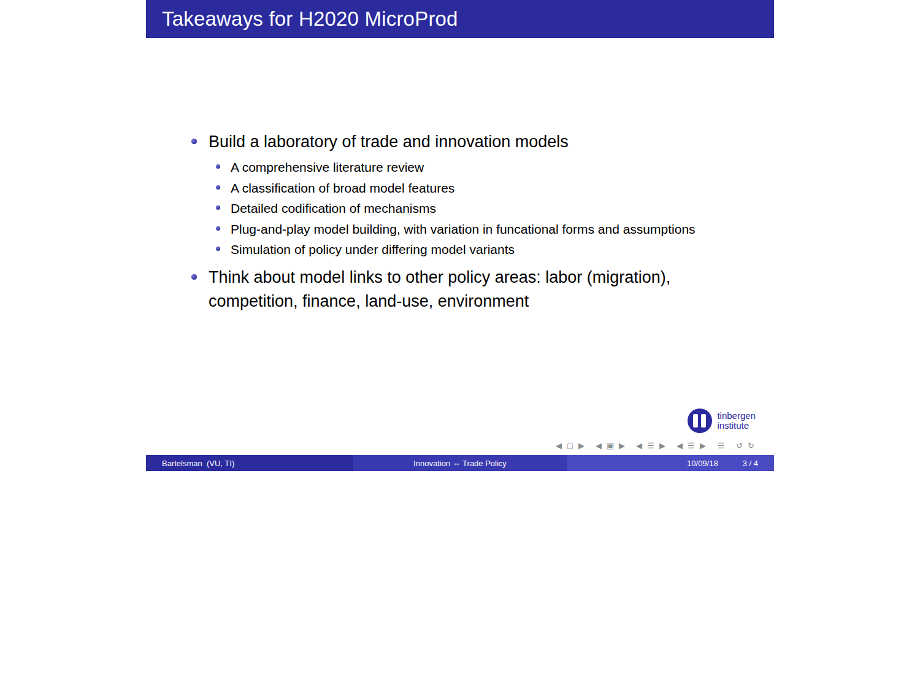Takeaways for H2020 MicroProd
Build a laboratory of trade and innovation models
A comprehensive literature review
A classification of broad model features
Detailed codification of mechanisms
Plug-and-play model building, with variation in funcational forms and assumptions
Simulation of policy under differing model variants
Think about model links to other policy areas: labor (migration), competition, finance, land-use, environment
tinbergen
institute
◀ ◻ ▶ ◀ ▣ ▶ ◀ ☰ ▶ ◀ ☰ ▶ ☰ ↺ ↻
Bartelsman (VU, TI)
Innovation ⇔ Trade Policy
10/09/183 / 4